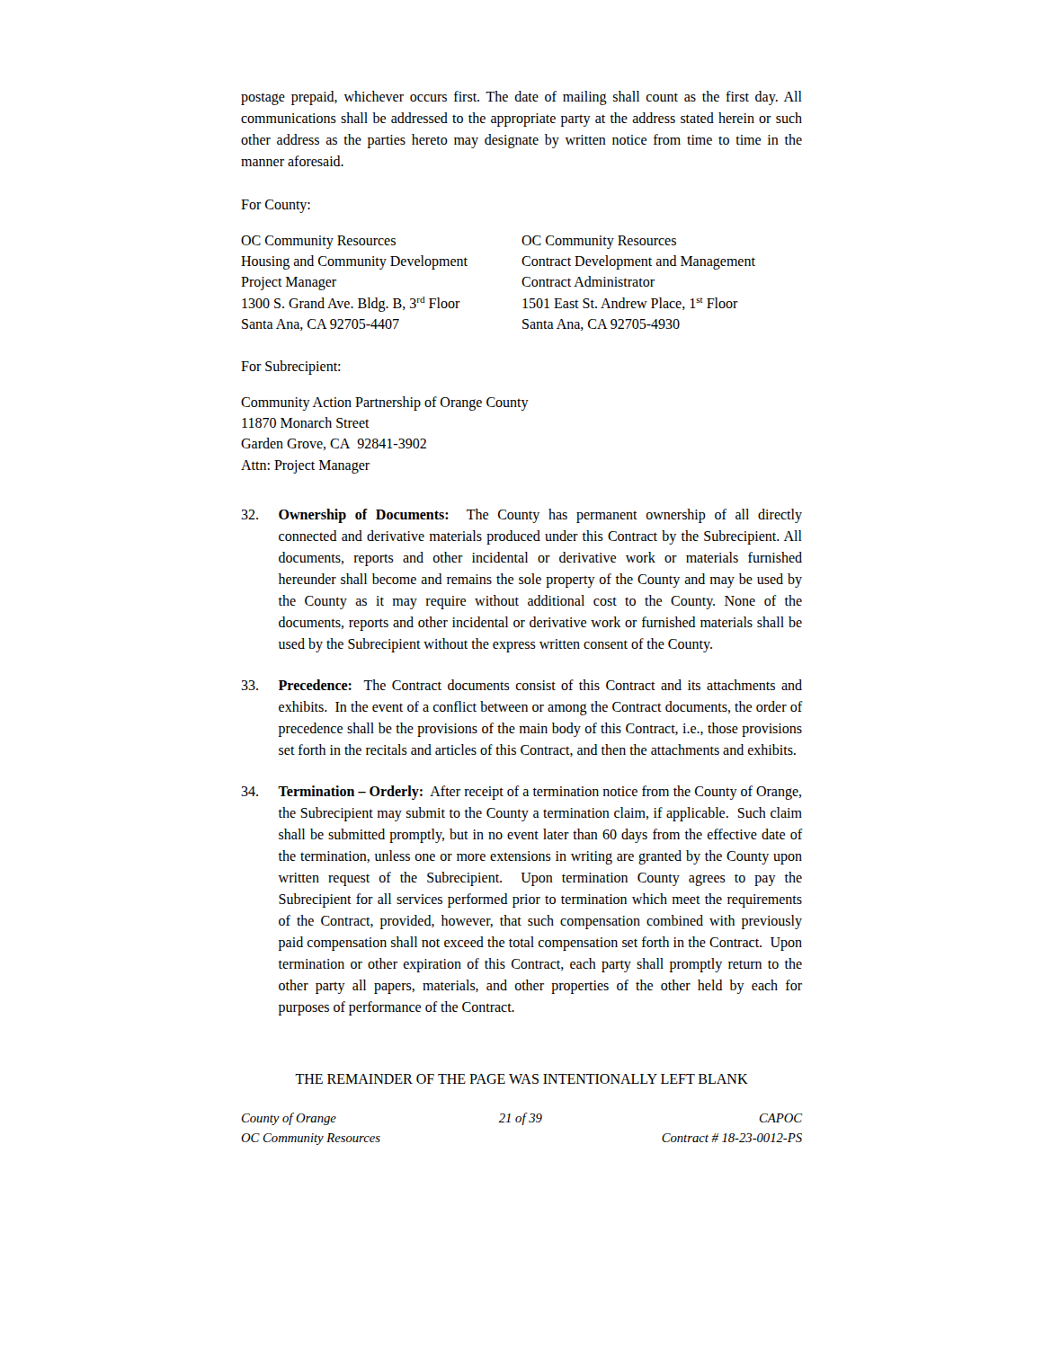postage prepaid, whichever occurs first. The date of mailing shall count as the first day. All communications shall be addressed to the appropriate party at the address stated herein or such other address as the parties hereto may designate by written notice from time to time in the manner aforesaid.
For County:
| OC Community Resources Housing and Community Development Project Manager 1300 S. Grand Ave. Bldg. B, 3 rd Floor Santa Ana, CA 92705-4407 | OC Community Resources Contract Development and Management Contract Administrator 1501 East St. Andrew Place, 1 st Floor Santa Ana, CA 92705-4930 |
For Subrecipient:
Community Action Partnership of Orange County
11870 Monarch Street
Garden Grove, CA 92841-3902
Attn: Project Manager
32. Ownership of Documents: The County has permanent ownership of all directly connected and derivative materials produced under this Contract by the Subrecipient. All documents, reports and other incidental or derivative work or materials furnished hereunder shall become and remains the sole property of the County and may be used by the County as it may require without additional cost to the County. None of the documents, reports and other incidental or derivative work or furnished materials shall be used by the Subrecipient without the express written consent of the County.
33. Precedence: The Contract documents consist of this Contract and its attachments and exhibits. In the event of a conflict between or among the Contract documents, the order of precedence shall be the provisions of the main body of this Contract, i.e., those provisions set forth in the recitals and articles of this Contract, and then the attachments and exhibits.
34. Termination – Orderly: After receipt of a termination notice from the County of Orange, the Subrecipient may submit to the County a termination claim, if applicable. Such claim shall be submitted promptly, but in no event later than 60 days from the effective date of the termination, unless one or more extensions in writing are granted by the County upon written request of the Subrecipient. Upon termination County agrees to pay the Subrecipient for all services performed prior to termination which meet the requirements of the Contract, provided, however, that such compensation combined with previously paid compensation shall not exceed the total compensation set forth in the Contract. Upon termination or other expiration of this Contract, each party shall promptly return to the other party all papers, materials, and other properties of the other held by each for purposes of performance of the Contract.
THE REMAINDER OF THE PAGE WAS INTENTIONALLY LEFT BLANK
| County of Orange | 21 of 39 | CAPOC |
| OC Community Resources | | Contract # 18-23-0012-PS |